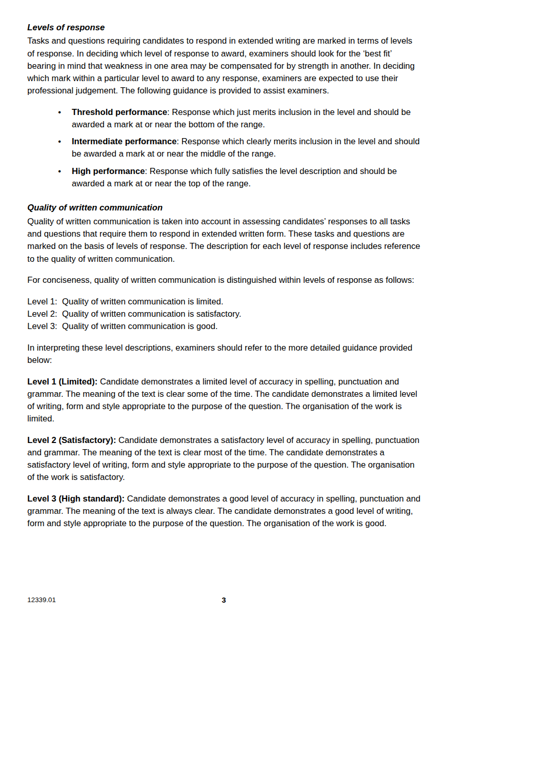Levels of response
Tasks and questions requiring candidates to respond in extended writing are marked in terms of levels of response. In deciding which level of response to award, examiners should look for the ‘best fit’ bearing in mind that weakness in one area may be compensated for by strength in another. In deciding which mark within a particular level to award to any response, examiners are expected to use their professional judgement. The following guidance is provided to assist examiners.
Threshold performance: Response which just merits inclusion in the level and should be awarded a mark at or near the bottom of the range.
Intermediate performance: Response which clearly merits inclusion in the level and should be awarded a mark at or near the middle of the range.
High performance: Response which fully satisfies the level description and should be awarded a mark at or near the top of the range.
Quality of written communication
Quality of written communication is taken into account in assessing candidates’ responses to all tasks and questions that require them to respond in extended written form. These tasks and questions are marked on the basis of levels of response. The description for each level of response includes reference to the quality of written communication.
For conciseness, quality of written communication is distinguished within levels of response as follows:
Level 1: Quality of written communication is limited.
Level 2: Quality of written communication is satisfactory.
Level 3: Quality of written communication is good.
In interpreting these level descriptions, examiners should refer to the more detailed guidance provided below:
Level 1 (Limited): Candidate demonstrates a limited level of accuracy in spelling, punctuation and grammar. The meaning of the text is clear some of the time. The candidate demonstrates a limited level of writing, form and style appropriate to the purpose of the question. The organisation of the work is limited.
Level 2 (Satisfactory): Candidate demonstrates a satisfactory level of accuracy in spelling, punctuation and grammar. The meaning of the text is clear most of the time. The candidate demonstrates a satisfactory level of writing, form and style appropriate to the purpose of the question. The organisation of the work is satisfactory.
Level 3 (High standard): Candidate demonstrates a good level of accuracy in spelling, punctuation and grammar. The meaning of the text is always clear. The candidate demonstrates a good level of writing, form and style appropriate to the purpose of the question. The organisation of the work is good.
12339.01 3